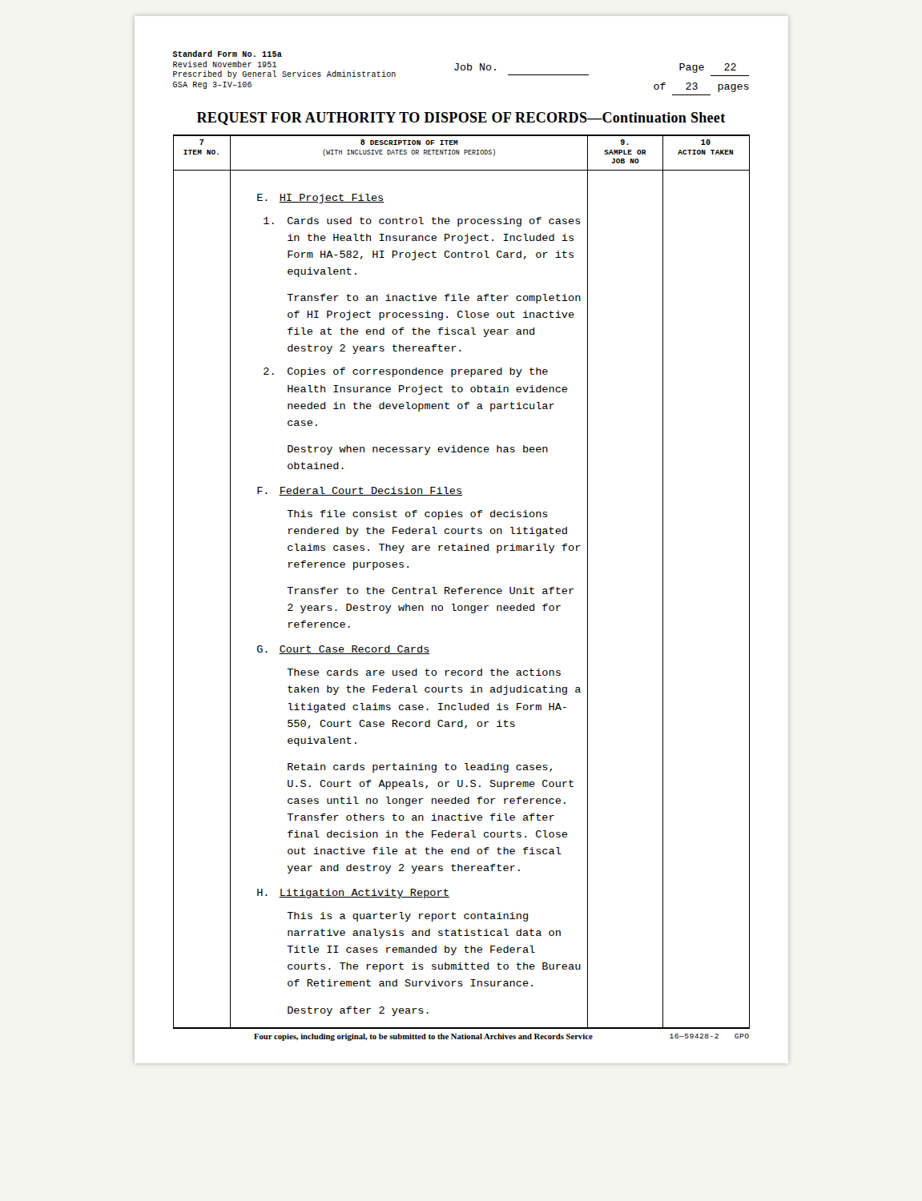Standard Form No. 115a
Revised November 1951
Prescribed by General Services Administration
GSA Reg 3–IV–106
Job No.
Page 22
of 23 pages
REQUEST FOR AUTHORITY TO DISPOSE OF RECORDS—Continuation Sheet
| 7 ITEM NO. | 8 DESCRIPTION OF ITEM (WITH INCLUSIVE DATES OR RETENTION PERIODS) | 9. SAMPLE OR JOB NO | 10 ACTION TAKEN |
| --- | --- | --- | --- |
| | E. HI Project Files 1. Cards used to control the processing of cases in the Health Insurance Project. Included is Form HA-582, HI Project Control Card, or its equivalent. Transfer to an inactive file after completion of HI Project processing. Close out inactive file at the end of the fiscal year and destroy 2 years thereafter. 2. Copies of correspondence prepared by the Health Insurance Project to obtain evidence needed in the development of a particular case. Destroy when necessary evidence has been obtained. F. Federal Court Decision Files This file consist of copies of decisions rendered by the Federal courts on litigated claims cases. They are retained primarily for reference purposes. Transfer to the Central Reference Unit after 2 years. Destroy when no longer needed for reference. G. Court Case Record Cards These cards are used to record the actions taken by the Federal courts in adjudicating a litigated claims case. Included is Form HA-550, Court Case Record Card, or its equivalent. Retain cards pertaining to leading cases, U.S. Court of Appeals, or U.S. Supreme Court cases until no longer needed for reference. Transfer others to an inactive file after final decision in the Federal courts. Close out inactive file at the end of the fiscal year and destroy 2 years thereafter. H. Litigation Activity Report This is a quarterly report containing narrative analysis and statistical data on Title II cases remanded by the Federal courts. The report is submitted to the Bureau of Retirement and Survivors Insurance. Destroy after 2 years. | | |
Four copies, including original, to be submitted to the National Archives and Records Service
16—59428-2 GPO